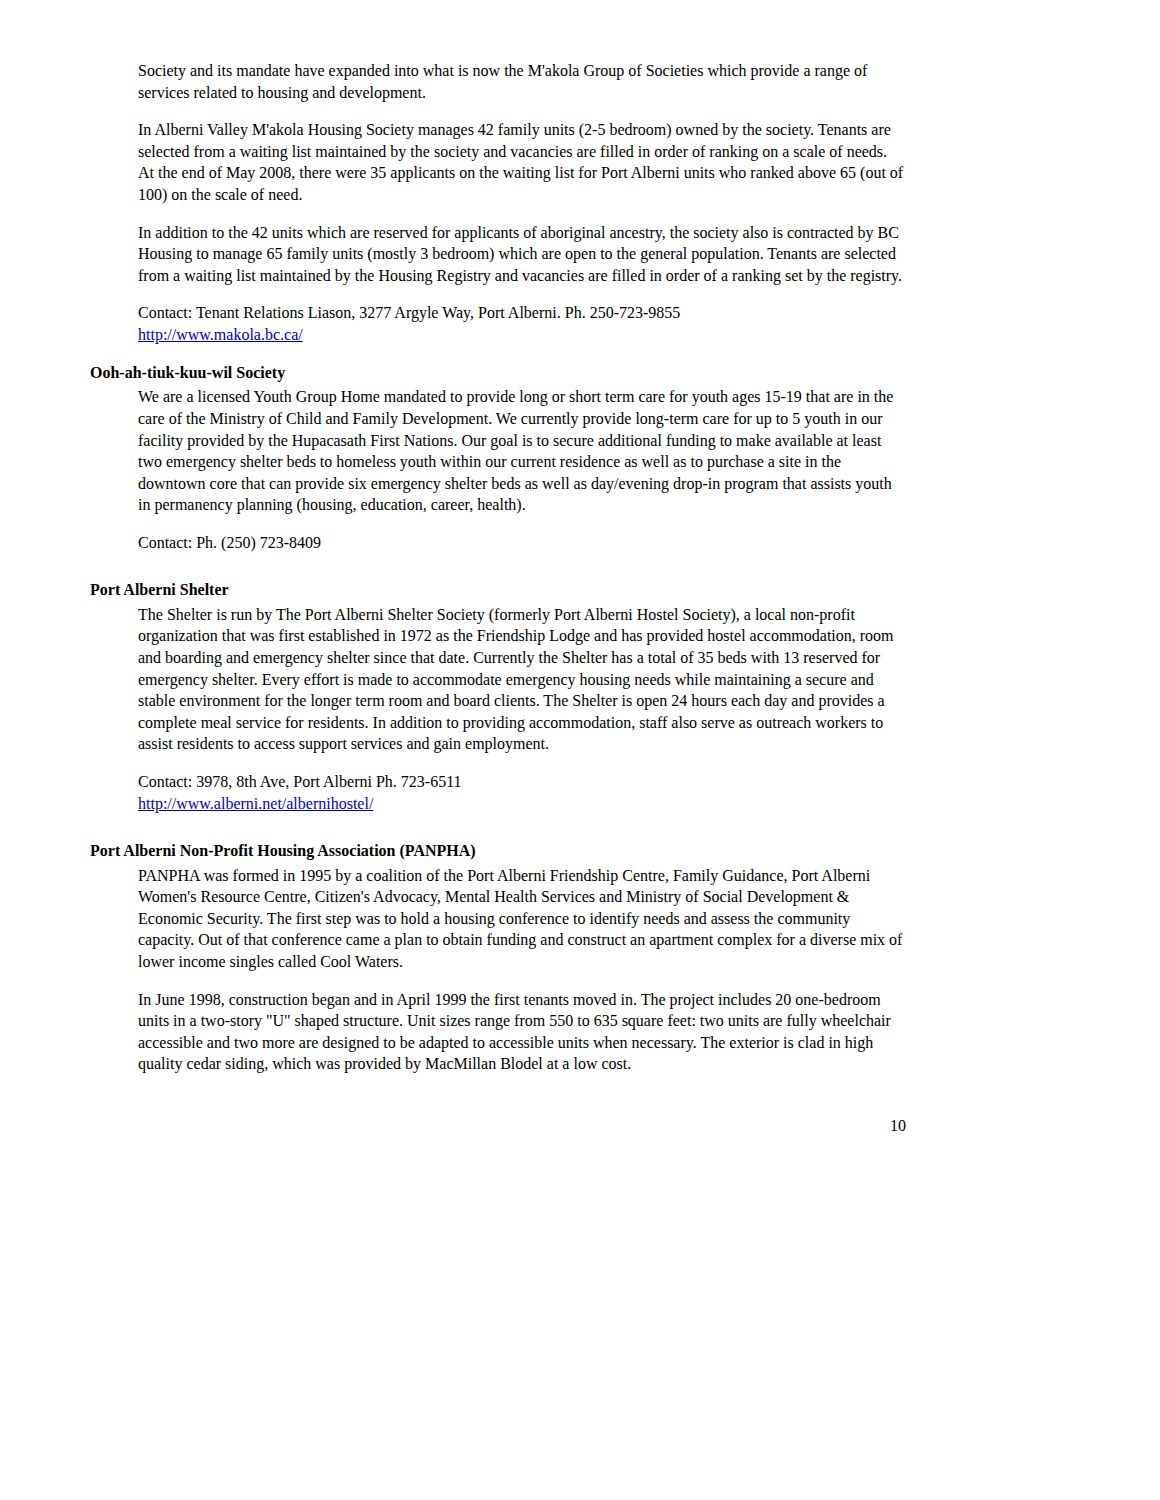Society and its mandate have expanded into what is now the M'akola Group of Societies which provide a range of services related to housing and development.
In Alberni Valley M'akola Housing Society manages 42 family units (2-5 bedroom) owned by the society. Tenants are selected from a waiting list maintained by the society and vacancies are filled in order of ranking on a scale of needs. At the end of May 2008, there were 35 applicants on the waiting list for Port Alberni units who ranked above 65 (out of 100) on the scale of need.
In addition to the 42 units which are reserved for applicants of aboriginal ancestry, the society also is contracted by BC Housing to manage 65 family units (mostly 3 bedroom) which are open to the general population. Tenants are selected from a waiting list maintained by the Housing Registry and vacancies are filled in order of a ranking set by the registry.
Contact: Tenant Relations Liason, 3277 Argyle Way, Port Alberni. Ph. 250-723-9855
http://www.makola.bc.ca/
Ooh-ah-tiuk-kuu-wil Society
We are a licensed Youth Group Home mandated to provide long or short term care for youth ages 15-19 that are in the care of the Ministry of Child and Family Development. We currently provide long-term care for up to 5 youth in our facility provided by the Hupacasath First Nations. Our goal is to secure additional funding to make available at least two emergency shelter beds to homeless youth within our current residence as well as to purchase a site in the downtown core that can provide six emergency shelter beds as well as day/evening drop-in program that assists youth in permanency planning (housing, education, career, health).
Contact: Ph. (250) 723-8409
Port Alberni Shelter
The Shelter is run by The Port Alberni Shelter Society (formerly Port Alberni Hostel Society), a local non-profit organization that was first established in 1972 as the Friendship Lodge and has provided hostel accommodation, room and boarding and emergency shelter since that date. Currently the Shelter has a total of 35 beds with 13 reserved for emergency shelter. Every effort is made to accommodate emergency housing needs while maintaining a secure and stable environment for the longer term room and board clients. The Shelter is open 24 hours each day and provides a complete meal service for residents. In addition to providing accommodation, staff also serve as outreach workers to assist residents to access support services and gain employment.
Contact: 3978, 8th Ave, Port Alberni Ph. 723-6511
http://www.alberni.net/albernihostel/
Port Alberni Non-Profit Housing Association (PANPHA)
PANPHA was formed in 1995 by a coalition of the Port Alberni Friendship Centre, Family Guidance, Port Alberni Women's Resource Centre, Citizen's Advocacy, Mental Health Services and Ministry of Social Development & Economic Security. The first step was to hold a housing conference to identify needs and assess the community capacity. Out of that conference came a plan to obtain funding and construct an apartment complex for a diverse mix of lower income singles called Cool Waters.
In June 1998, construction began and in April 1999 the first tenants moved in. The project includes 20 one-bedroom units in a two-story "U" shaped structure. Unit sizes range from 550 to 635 square feet: two units are fully wheelchair accessible and two more are designed to be adapted to accessible units when necessary. The exterior is clad in high quality cedar siding, which was provided by MacMillan Blodel at a low cost.
10